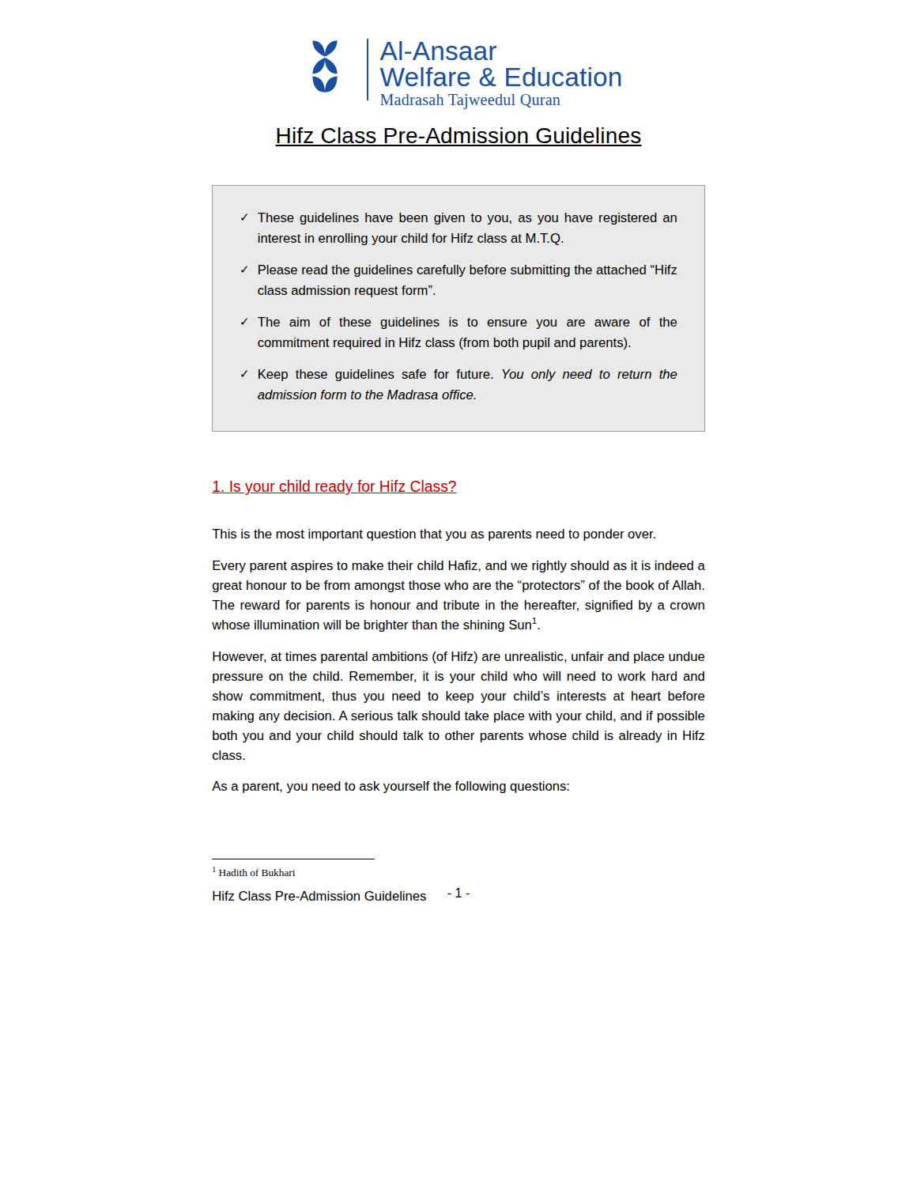Al-Ansaar Welfare & Education Madrasah Tajweedul Quran
Hifz Class Pre-Admission Guidelines
These guidelines have been given to you, as you have registered an interest in enrolling your child for Hifz class at M.T.Q.
Please read the guidelines carefully before submitting the attached “Hifz class admission request form”.
The aim of these guidelines is to ensure you are aware of the commitment required in Hifz class (from both pupil and parents).
Keep these guidelines safe for future. You only need to return the admission form to the Madrasa office.
1. Is your child ready for Hifz Class?
This is the most important question that you as parents need to ponder over.
Every parent aspires to make their child Hafiz, and we rightly should as it is indeed a great honour to be from amongst those who are the “protectors” of the book of Allah. The reward for parents is honour and tribute in the hereafter, signified by a crown whose illumination will be brighter than the shining Sun1.
However, at times parental ambitions (of Hifz) are unrealistic, unfair and place undue pressure on the child. Remember, it is your child who will need to work hard and show commitment, thus you need to keep your child’s interests at heart before making any decision. A serious talk should take place with your child, and if possible both you and your child should talk to other parents whose child is already in Hifz class.
As a parent, you need to ask yourself the following questions:
1 Hadith of Bukhari
- 1 -
Hifz Class Pre-Admission Guidelines